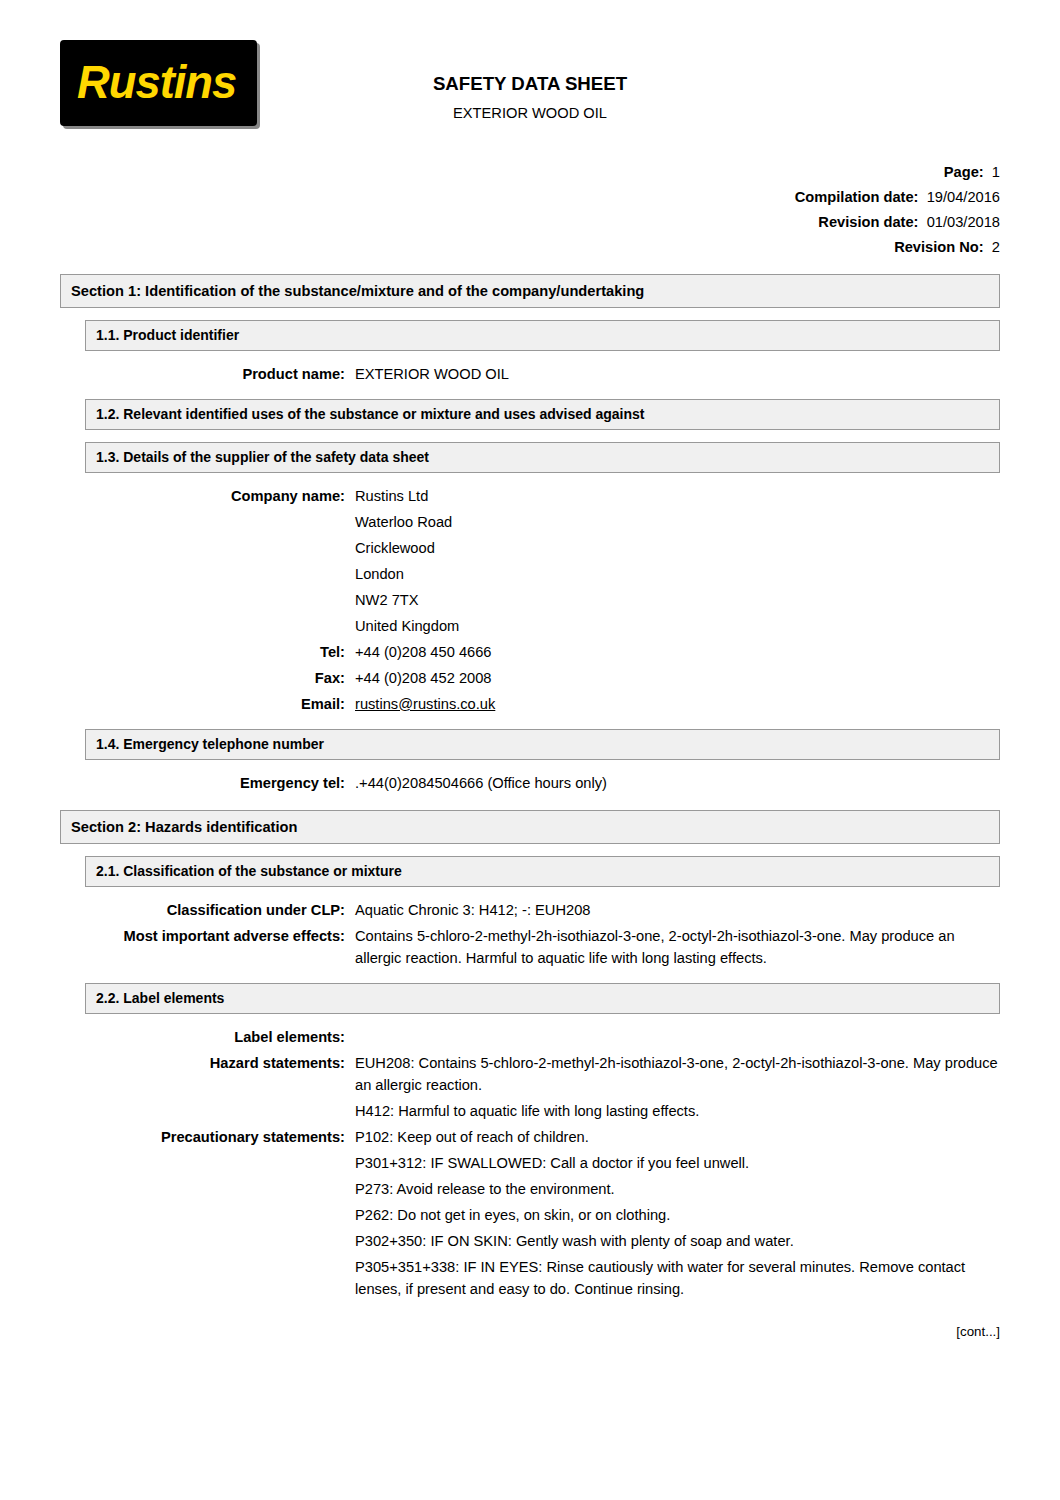Rustins
SAFETY DATA SHEET
EXTERIOR WOOD OIL
Page: 1
Compilation date: 19/04/2016
Revision date: 01/03/2018
Revision No: 2
Section 1: Identification of the substance/mixture and of the company/undertaking
1.1. Product identifier
| Product name: | EXTERIOR WOOD OIL |
1.2. Relevant identified uses of the substance or mixture and uses advised against
1.3. Details of the supplier of the safety data sheet
| Company name: | Rustins Ltd |
| | Waterloo Road |
| | Cricklewood |
| | London |
| | NW2 7TX |
| | United Kingdom |
| Tel: | +44 (0)208 450 4666 |
| Fax: | +44 (0)208 452 2008 |
| Email: | rustins@rustins.co.uk |
1.4. Emergency telephone number
| Emergency tel: | .+44(0)2084504666 (Office hours only) |
Section 2: Hazards identification
2.1. Classification of the substance or mixture
| Classification under CLP: | Aquatic Chronic 3: H412; -: EUH208 |
| Most important adverse effects: | Contains 5-chloro-2-methyl-2h-isothiazol-3-one, 2-octyl-2h-isothiazol-3-one. May produce an allergic reaction. Harmful to aquatic life with long lasting effects. |
2.2. Label elements
| Label elements: | |
| Hazard statements: | EUH208: Contains 5-chloro-2-methyl-2h-isothiazol-3-one, 2-octyl-2h-isothiazol-3-one. May produce an allergic reaction. |
| | H412: Harmful to aquatic life with long lasting effects. |
| Precautionary statements: | P102: Keep out of reach of children. |
| | P301+312: IF SWALLOWED: Call a doctor if you feel unwell. |
| | P273: Avoid release to the environment. |
| | P262: Do not get in eyes, on skin, or on clothing. |
| | P302+350: IF ON SKIN: Gently wash with plenty of soap and water. |
| | P305+351+338: IF IN EYES: Rinse cautiously with water for several minutes. Remove contact lenses, if present and easy to do. Continue rinsing. |
[cont...]